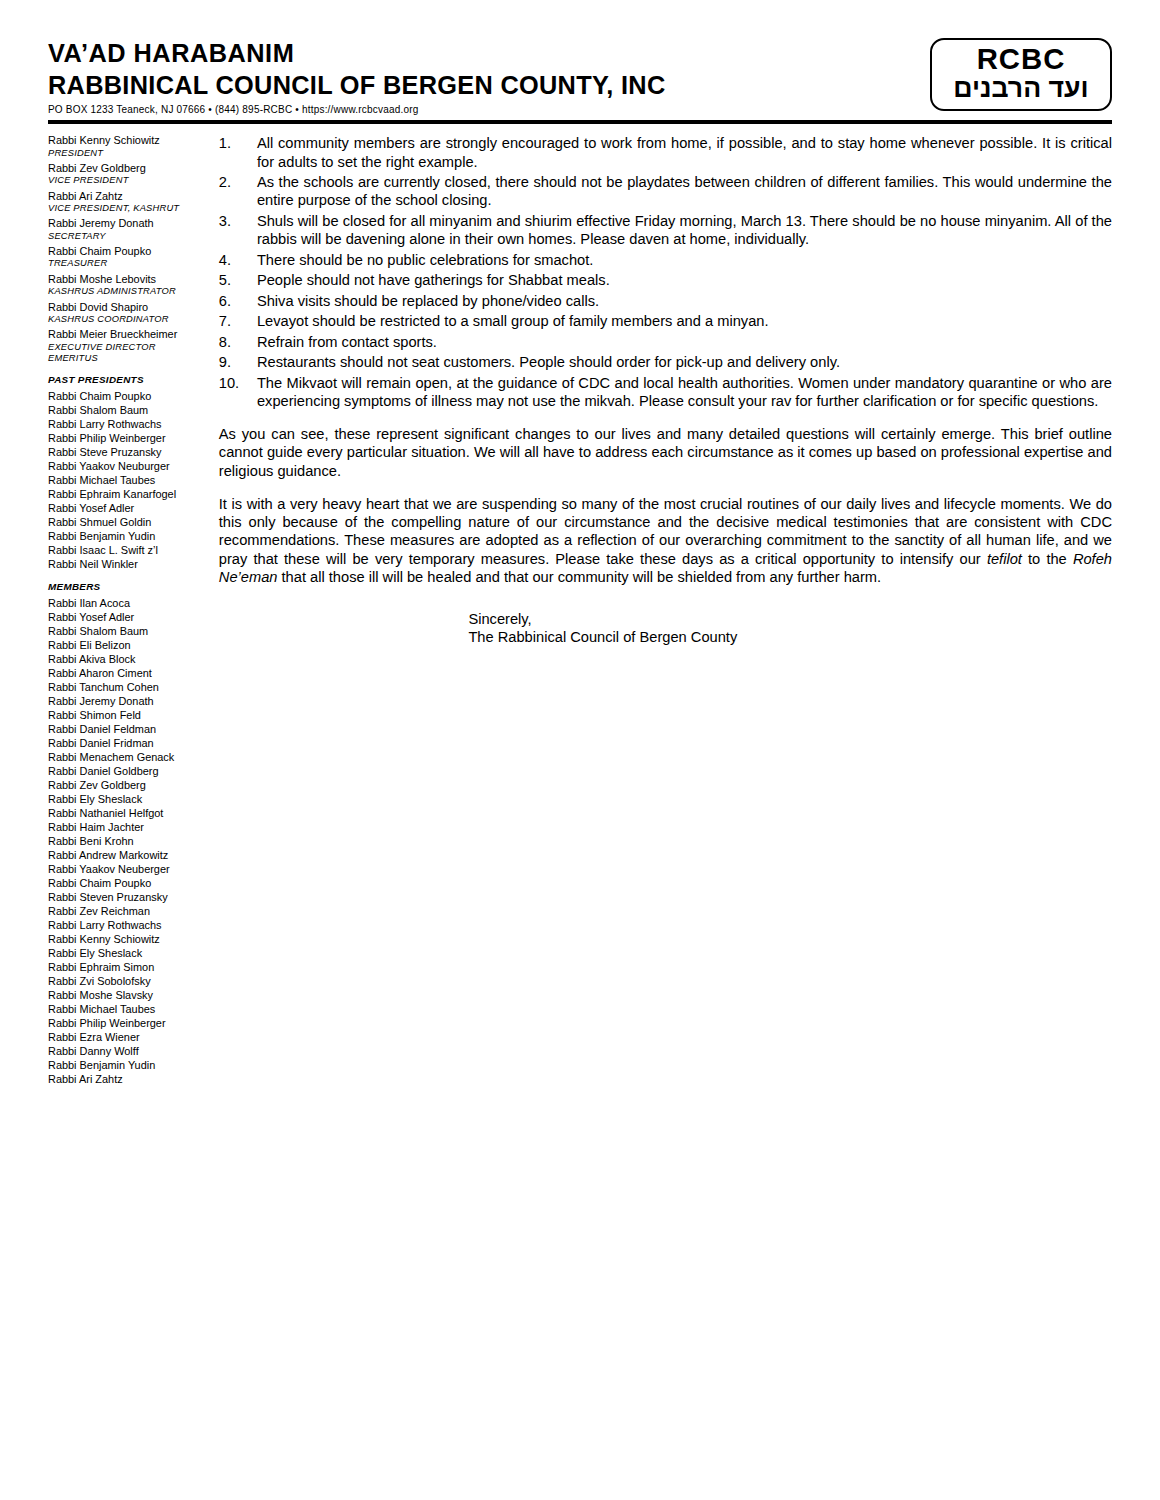VA’AD HARABANIM
RABBINICAL COUNCIL OF BERGEN COUNTY, INC
PO BOX 1233 Teaneck, NJ 07666 • (844) 895-RCBC • https://www.rcbcvaad.org
RCBC
ועד הרבנים
Rabbi Kenny Schiowitz
PRESIDENT
Rabbi Zev Goldberg
VICE PRESIDENT
Rabbi Ari Zahtz
VICE PRESIDENT, KASHRUT
Rabbi Jeremy Donath
SECRETARY
Rabbi Chaim Poupko
TREASURER
Rabbi Moshe Lebovits
KASHRUS ADMINISTRATOR
Rabbi Dovid Shapiro
KASHRUS COORDINATOR
Rabbi Meier Brueckheimer
EXECUTIVE DIRECTOR EMERITUS
PAST PRESIDENTS
Rabbi Chaim Poupko
Rabbi Shalom Baum
Rabbi Larry Rothwachs
Rabbi Philip Weinberger
Rabbi Steve Pruzansky
Rabbi Yaakov Neuburger
Rabbi Michael Taubes
Rabbi Ephraim Kanarfogel
Rabbi Yosef Adler
Rabbi Shmuel Goldin
Rabbi Benjamin Yudin
Rabbi Isaac L. Swift z’l
Rabbi Neil Winkler
MEMBERS
Rabbi Ilan Acoca
Rabbi Yosef Adler
Rabbi Shalom Baum
Rabbi Eli Belizon
Rabbi Akiva Block
Rabbi Aharon Ciment
Rabbi Tanchum Cohen
Rabbi Jeremy Donath
Rabbi Shimon Feld
Rabbi Daniel Feldman
Rabbi Daniel Fridman
Rabbi Menachem Genack
Rabbi Daniel Goldberg
Rabbi Zev Goldberg
Rabbi Ely Sheslack
Rabbi Nathaniel Helfgot
Rabbi Haim Jachter
Rabbi Beni Krohn
Rabbi Andrew Markowitz
Rabbi Yaakov Neuberger
Rabbi Chaim Poupko
Rabbi Steven Pruzansky
Rabbi Zev Reichman
Rabbi Larry Rothwachs
Rabbi Kenny Schiowitz
Rabbi Ely Sheslack
Rabbi Ephraim Simon
Rabbi Zvi Sobolofsky
Rabbi Moshe Slavsky
Rabbi Michael Taubes
Rabbi Philip Weinberger
Rabbi Ezra Wiener
Rabbi Danny Wolff
Rabbi Benjamin Yudin
Rabbi Ari Zahtz
All community members are strongly encouraged to work from home, if possible, and to stay home whenever possible. It is critical for adults to set the right example.
As the schools are currently closed, there should not be playdates between children of different families. This would undermine the entire purpose of the school closing.
Shuls will be closed for all minyanim and shiurim effective Friday morning, March 13. There should be no house minyanim. All of the rabbis will be davening alone in their own homes. Please daven at home, individually.
There should be no public celebrations for smachot.
People should not have gatherings for Shabbat meals.
Shiva visits should be replaced by phone/video calls.
Levayot should be restricted to a small group of family members and a minyan.
Refrain from contact sports.
Restaurants should not seat customers. People should order for pick-up and delivery only.
The Mikvaot will remain open, at the guidance of CDC and local health authorities. Women under mandatory quarantine or who are experiencing symptoms of illness may not use the mikvah. Please consult your rav for further clarification or for specific questions.
As you can see, these represent significant changes to our lives and many detailed questions will certainly emerge. This brief outline cannot guide every particular situation. We will all have to address each circumstance as it comes up based on professional expertise and religious guidance.
It is with a very heavy heart that we are suspending so many of the most crucial routines of our daily lives and lifecycle moments. We do this only because of the compelling nature of our circumstance and the decisive medical testimonies that are consistent with CDC recommendations. These measures are adopted as a reflection of our overarching commitment to the sanctity of all human life, and we pray that these will be very temporary measures. Please take these days as a critical opportunity to intensify our tefilot to the Rofeh Ne’eman that all those ill will be healed and that our community will be shielded from any further harm.
Sincerely,
The Rabbinical Council of Bergen County